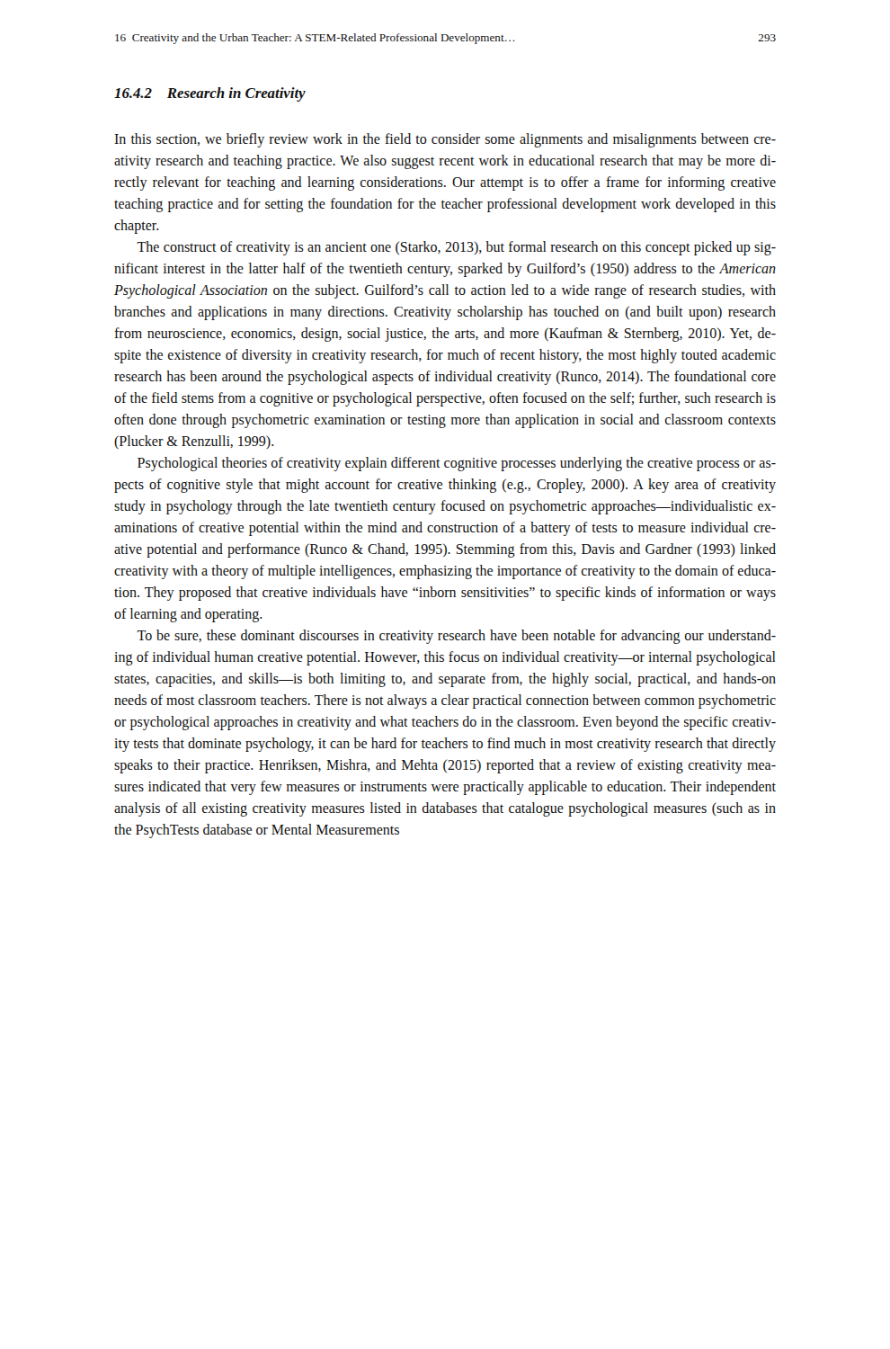16 Creativity and the Urban Teacher: A STEM-Related Professional Development… 293
16.4.2 Research in Creativity
In this section, we briefly review work in the field to consider some alignments and misalignments between creativity research and teaching practice. We also suggest recent work in educational research that may be more directly relevant for teaching and learning considerations. Our attempt is to offer a frame for informing creative teaching practice and for setting the foundation for the teacher professional development work developed in this chapter.
The construct of creativity is an ancient one (Starko, 2013), but formal research on this concept picked up significant interest in the latter half of the twentieth century, sparked by Guilford’s (1950) address to the American Psychological Association on the subject. Guilford’s call to action led to a wide range of research studies, with branches and applications in many directions. Creativity scholarship has touched on (and built upon) research from neuroscience, economics, design, social justice, the arts, and more (Kaufman & Sternberg, 2010). Yet, despite the existence of diversity in creativity research, for much of recent history, the most highly touted academic research has been around the psychological aspects of individual creativity (Runco, 2014). The foundational core of the field stems from a cognitive or psychological perspective, often focused on the self; further, such research is often done through psychometric examination or testing more than application in social and classroom contexts (Plucker & Renzulli, 1999).
Psychological theories of creativity explain different cognitive processes underlying the creative process or aspects of cognitive style that might account for creative thinking (e.g., Cropley, 2000). A key area of creativity study in psychology through the late twentieth century focused on psychometric approaches—individualistic examinations of creative potential within the mind and construction of a battery of tests to measure individual creative potential and performance (Runco & Chand, 1995). Stemming from this, Davis and Gardner (1993) linked creativity with a theory of multiple intelligences, emphasizing the importance of creativity to the domain of education. They proposed that creative individuals have “inborn sensitivities” to specific kinds of information or ways of learning and operating.
To be sure, these dominant discourses in creativity research have been notable for advancing our understanding of individual human creative potential. However, this focus on individual creativity—or internal psychological states, capacities, and skills—is both limiting to, and separate from, the highly social, practical, and hands-on needs of most classroom teachers. There is not always a clear practical connection between common psychometric or psychological approaches in creativity and what teachers do in the classroom. Even beyond the specific creativity tests that dominate psychology, it can be hard for teachers to find much in most creativity research that directly speaks to their practice. Henriksen, Mishra, and Mehta (2015) reported that a review of existing creativity measures indicated that very few measures or instruments were practically applicable to education. Their independent analysis of all existing creativity measures listed in databases that catalogue psychological measures (such as in the PsychTests database or Mental Measurements